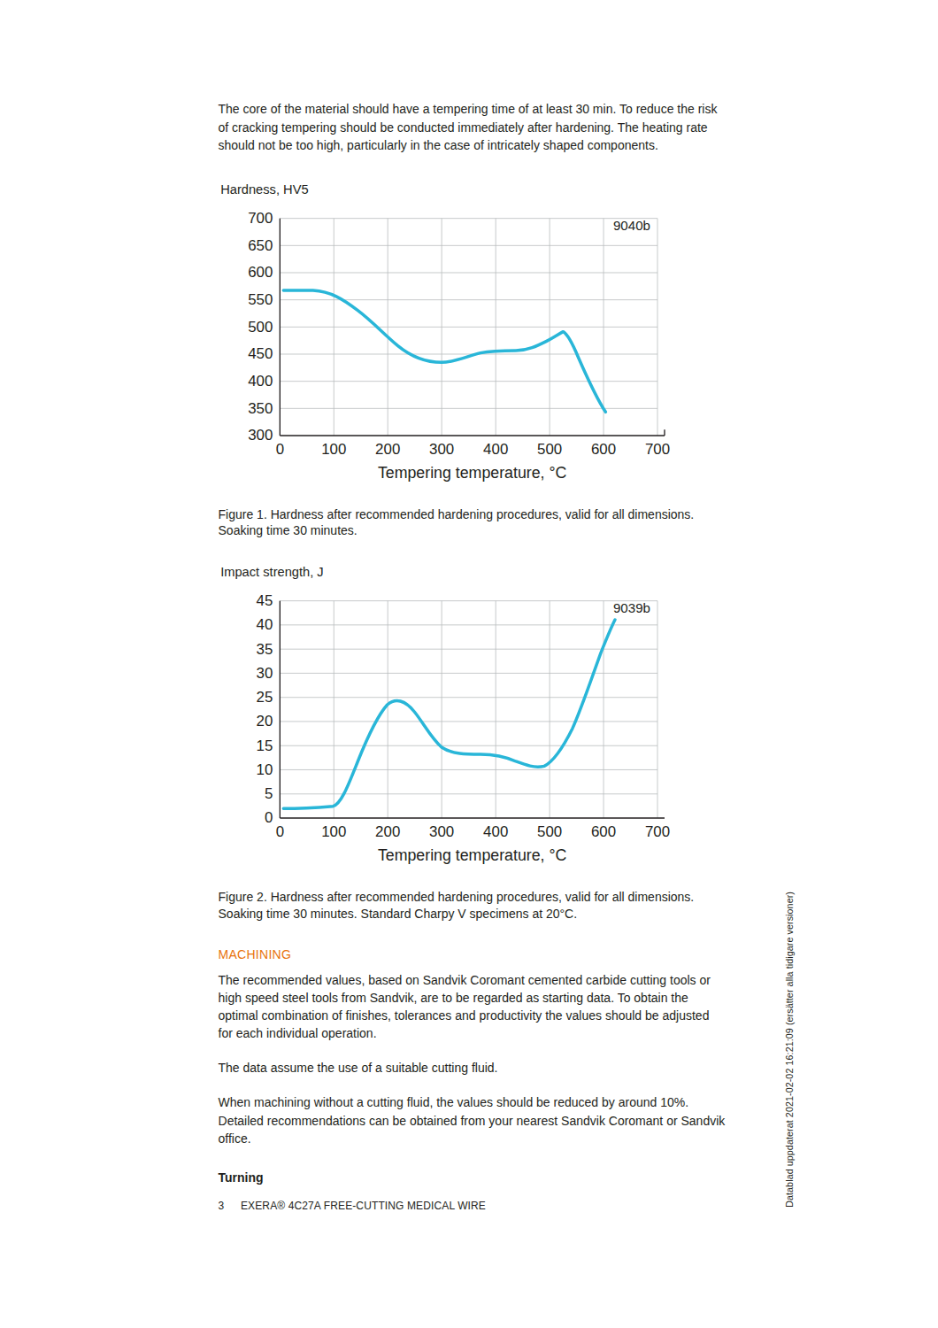The core of the material should have a tempering time of at least 30 min. To reduce the risk of cracking tempering should be conducted immediately after hardening. The heating rate should not be too high, particularly in the case of intricately shaped components.
Hardness, HV5
700 650 600 550 500 450 400 350 300 0 100 200 300 400 500 600 700 Tempering temperature, °C 9040b
Figure 1. Hardness after recommended hardening procedures, valid for all dimensions.
Soaking time 30 minutes.
Impact strength, J
45 40 35 30 25 20 15 10 5 0 0 100 200 300 400 500 600 700 Tempering temperature, °C 9039b
Figure 2. Hardness after recommended hardening procedures, valid for all dimensions.
Soaking time 30 minutes. Standard Charpy V specimens at 20°C.
Machining
The recommended values, based on Sandvik Coromant cemented carbide cutting tools or high speed steel tools from Sandvik, are to be regarded as starting data. To obtain the optimal combination of finishes, tolerances and productivity the values should be adjusted for each individual operation.
The data assume the use of a suitable cutting fluid.
When machining without a cutting fluid, the values should be reduced by around 10%. Detailed recommendations can be obtained from your nearest Sandvik Coromant or Sandvik office.
Turning
3 EXERA® 4C27A FREE-CUTTING MEDICAL WIRE
Datablad uppdaterat 2021-02-02 16:21:09 (ersätter alla tidigare versioner)